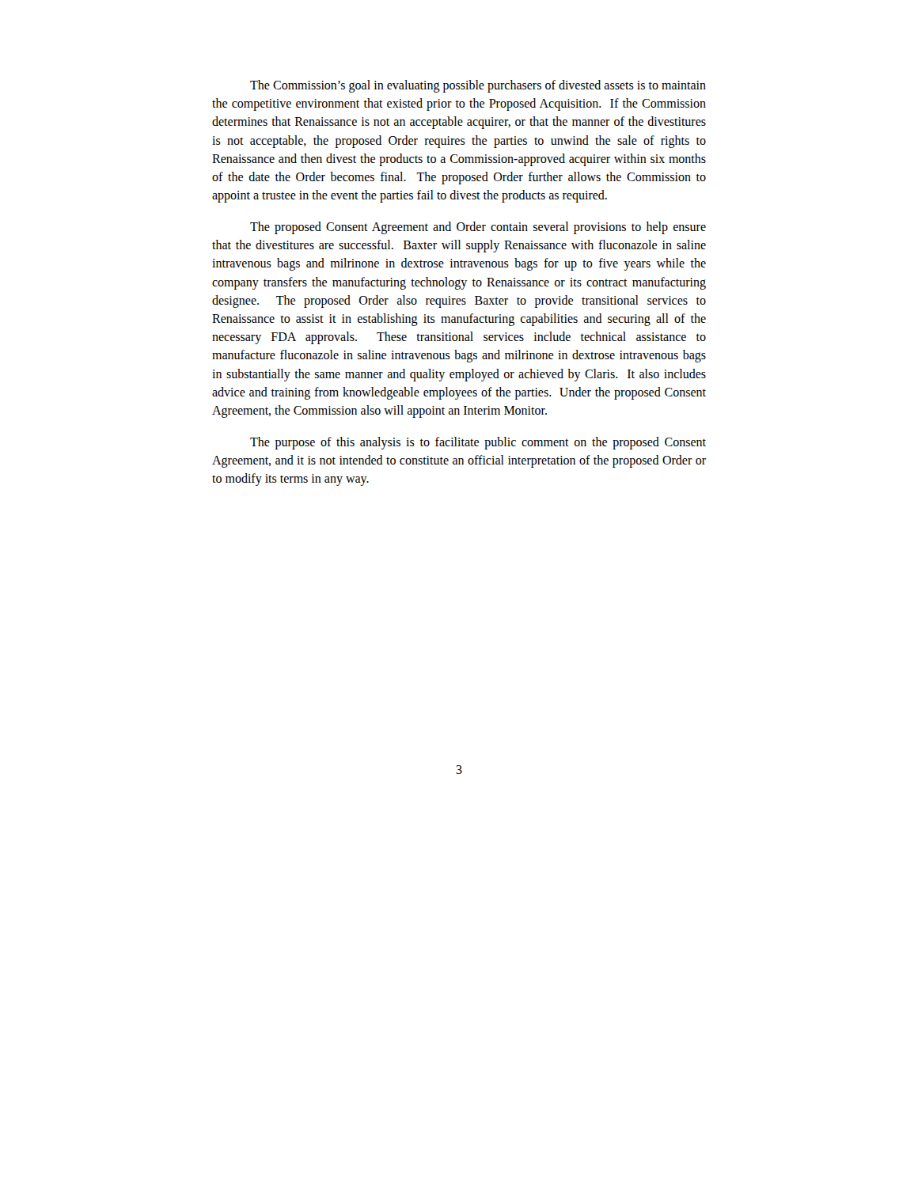The Commission’s goal in evaluating possible purchasers of divested assets is to maintain the competitive environment that existed prior to the Proposed Acquisition. If the Commission determines that Renaissance is not an acceptable acquirer, or that the manner of the divestitures is not acceptable, the proposed Order requires the parties to unwind the sale of rights to Renaissance and then divest the products to a Commission-approved acquirer within six months of the date the Order becomes final. The proposed Order further allows the Commission to appoint a trustee in the event the parties fail to divest the products as required.
The proposed Consent Agreement and Order contain several provisions to help ensure that the divestitures are successful. Baxter will supply Renaissance with fluconazole in saline intravenous bags and milrinone in dextrose intravenous bags for up to five years while the company transfers the manufacturing technology to Renaissance or its contract manufacturing designee. The proposed Order also requires Baxter to provide transitional services to Renaissance to assist it in establishing its manufacturing capabilities and securing all of the necessary FDA approvals. These transitional services include technical assistance to manufacture fluconazole in saline intravenous bags and milrinone in dextrose intravenous bags in substantially the same manner and quality employed or achieved by Claris. It also includes advice and training from knowledgeable employees of the parties. Under the proposed Consent Agreement, the Commission also will appoint an Interim Monitor.
The purpose of this analysis is to facilitate public comment on the proposed Consent Agreement, and it is not intended to constitute an official interpretation of the proposed Order or to modify its terms in any way.
3